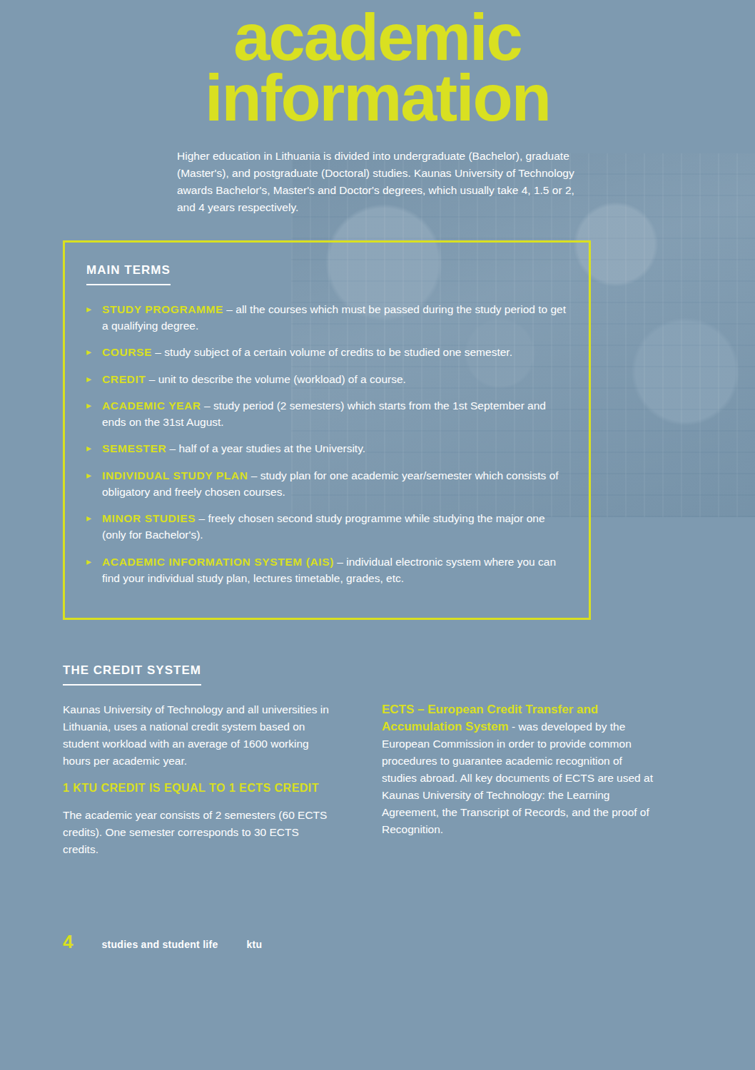academic information
Higher education in Lithuania is divided into undergraduate (Bachelor), graduate (Master's), and postgraduate (Doctoral) studies. Kaunas University of Technology awards Bachelor's, Master's and Doctor's degrees, which usually take 4, 1.5 or 2, and 4 years respectively.
Main terms
Study programme – all the courses which must be passed during the study period to get a qualifying degree.
Course – study subject of a certain volume of credits to be studied one semester.
Credit – unit to describe the volume (workload) of a course.
Academic year – study period (2 semesters) which starts from the 1st September and ends on the 31st August.
Semester – half of a year studies at the University.
Individual study plan – study plan for one academic year/semester which consists of obligatory and freely chosen courses.
Minor studies – freely chosen second study programme while studying the major one (only for Bachelor's).
Academic information system (AIS) – individual electronic system where you can find your individual study plan, lectures timetable, grades, etc.
The credit system
Kaunas University of Technology and all universities in Lithuania, uses a national credit system based on student workload with an average of 1600 working hours per academic year.
1 KTU credit is equal to 1 ECTS credit
The academic year consists of 2 semesters (60 ECTS credits). One semester corresponds to 30 ECTS credits.
ECTS – European Credit Transfer and Accumulation System - was developed by the European Commission in order to provide common procedures to guarantee academic recognition of studies abroad. All key documents of ECTS are used at Kaunas University of Technology: the Learning Agreement, the Transcript of Records, and the proof of Recognition.
4 studies and student life ktu